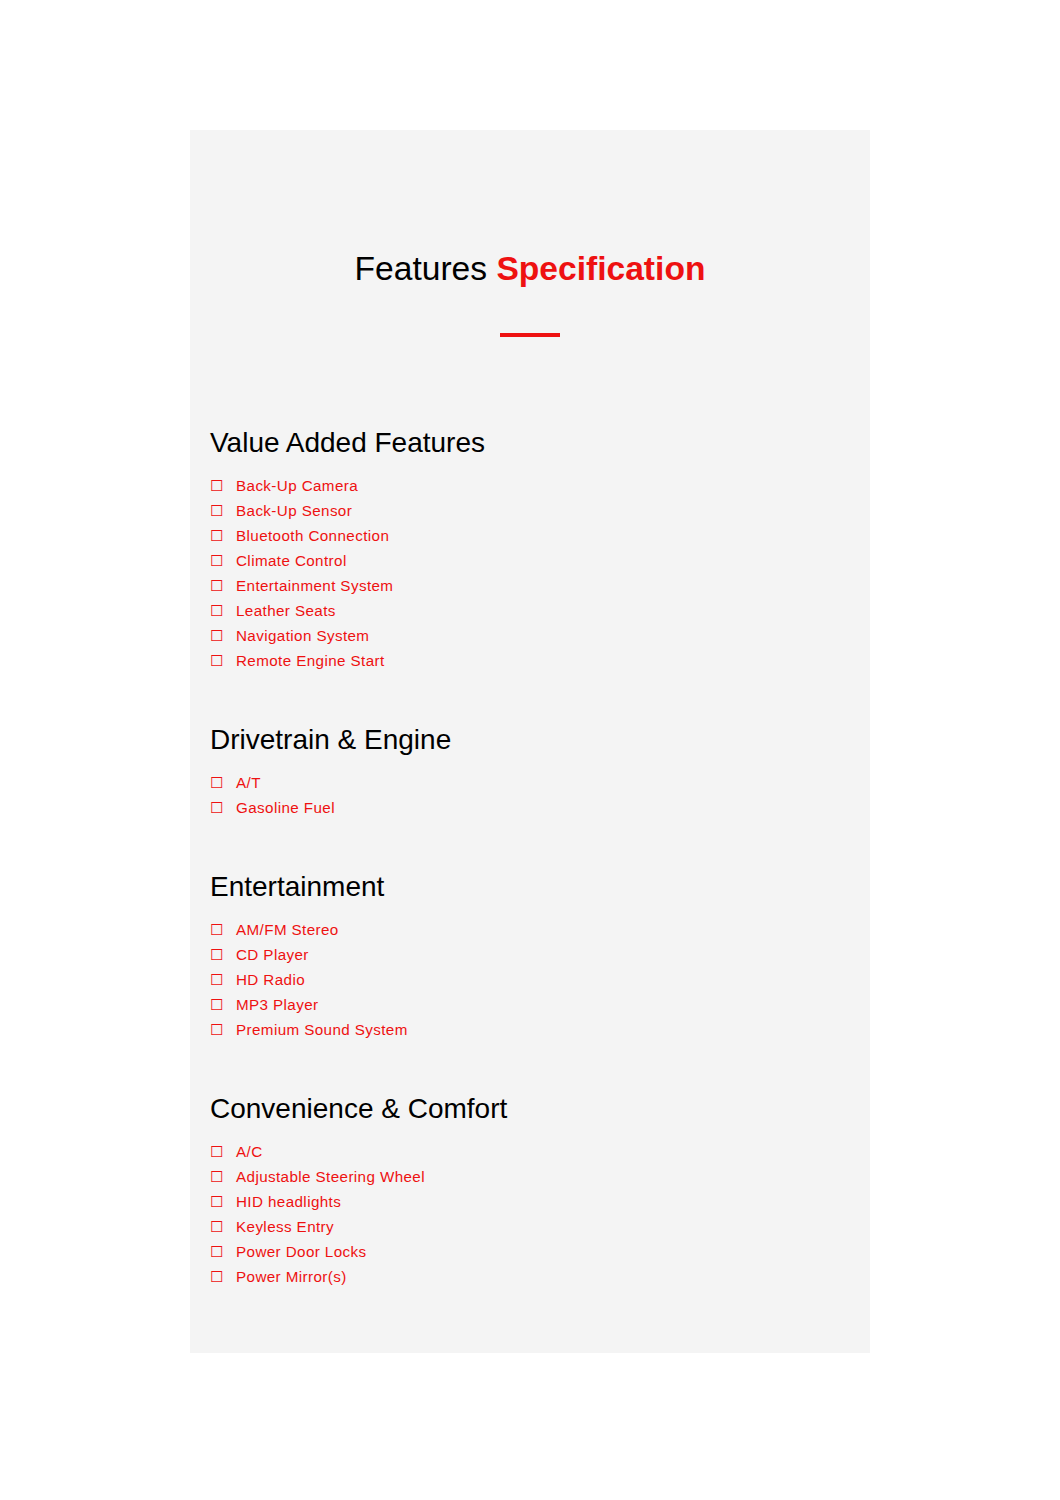Features Specification
Value Added Features
Back-Up Camera
Back-Up Sensor
Bluetooth Connection
Climate Control
Entertainment System
Leather Seats
Navigation System
Remote Engine Start
Drivetrain & Engine
A/T
Gasoline Fuel
Entertainment
AM/FM Stereo
CD Player
HD Radio
MP3 Player
Premium Sound System
Convenience & Comfort
A/C
Adjustable Steering Wheel
HID headlights
Keyless Entry
Power Door Locks
Power Mirror(s)